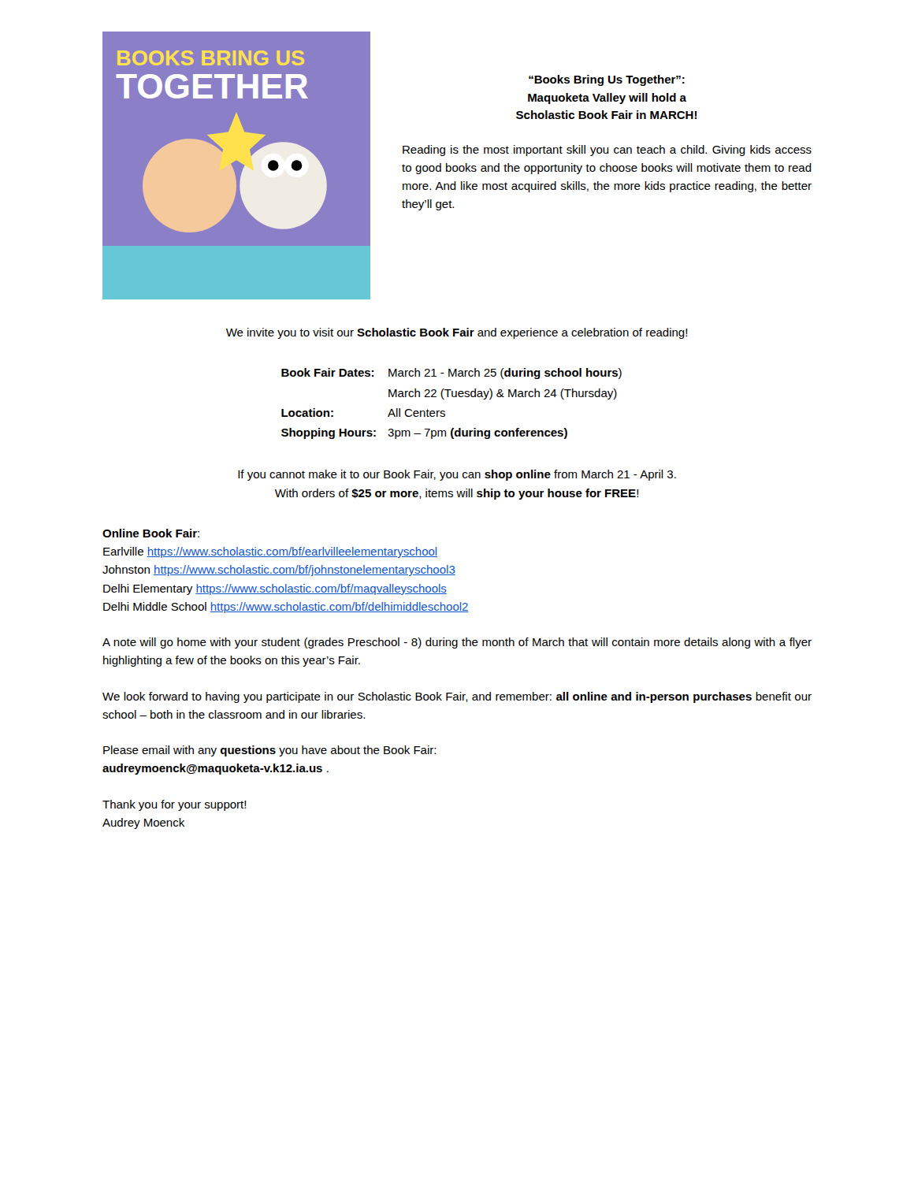“Books Bring Us Together”:
Maquoketa Valley will hold a
Scholastic Book Fair in MARCH!
Reading is the most important skill you can teach a child. Giving kids access to good books and the opportunity to choose books will motivate them to read more. And like most acquired skills, the more kids practice reading, the better they’ll get.
We invite you to visit our Scholastic Book Fair and experience a celebration of reading!
| Book Fair Dates: | March 21 - March 25 ( during school hours ) |
| | March 22 (Tuesday) & March 24 (Thursday) |
| Location: | All Centers |
| Shopping Hours: | 3pm – 7pm (during conferences) |
If you cannot make it to our Book Fair, you can shop online from March 21 - April 3.
With orders of $25 or more, items will ship to your house for FREE!
Online Book Fair:
Earlville https://www.scholastic.com/bf/earlvilleelementaryschool
Johnston https://www.scholastic.com/bf/johnstonelementaryschool3
Delhi Elementary https://www.scholastic.com/bf/maqvalleyschools
Delhi Middle School https://www.scholastic.com/bf/delhimiddleschool2
A note will go home with your student (grades Preschool - 8) during the month of March that will contain more details along with a flyer highlighting a few of the books on this year’s Fair.
We look forward to having you participate in our Scholastic Book Fair, and remember: all online and in-person purchases benefit our school – both in the classroom and in our libraries.
Please email with any questions you have about the Book Fair:
audreymoenck@maquoketa-v.k12.ia.us .
Thank you for your support!
Audrey Moenck